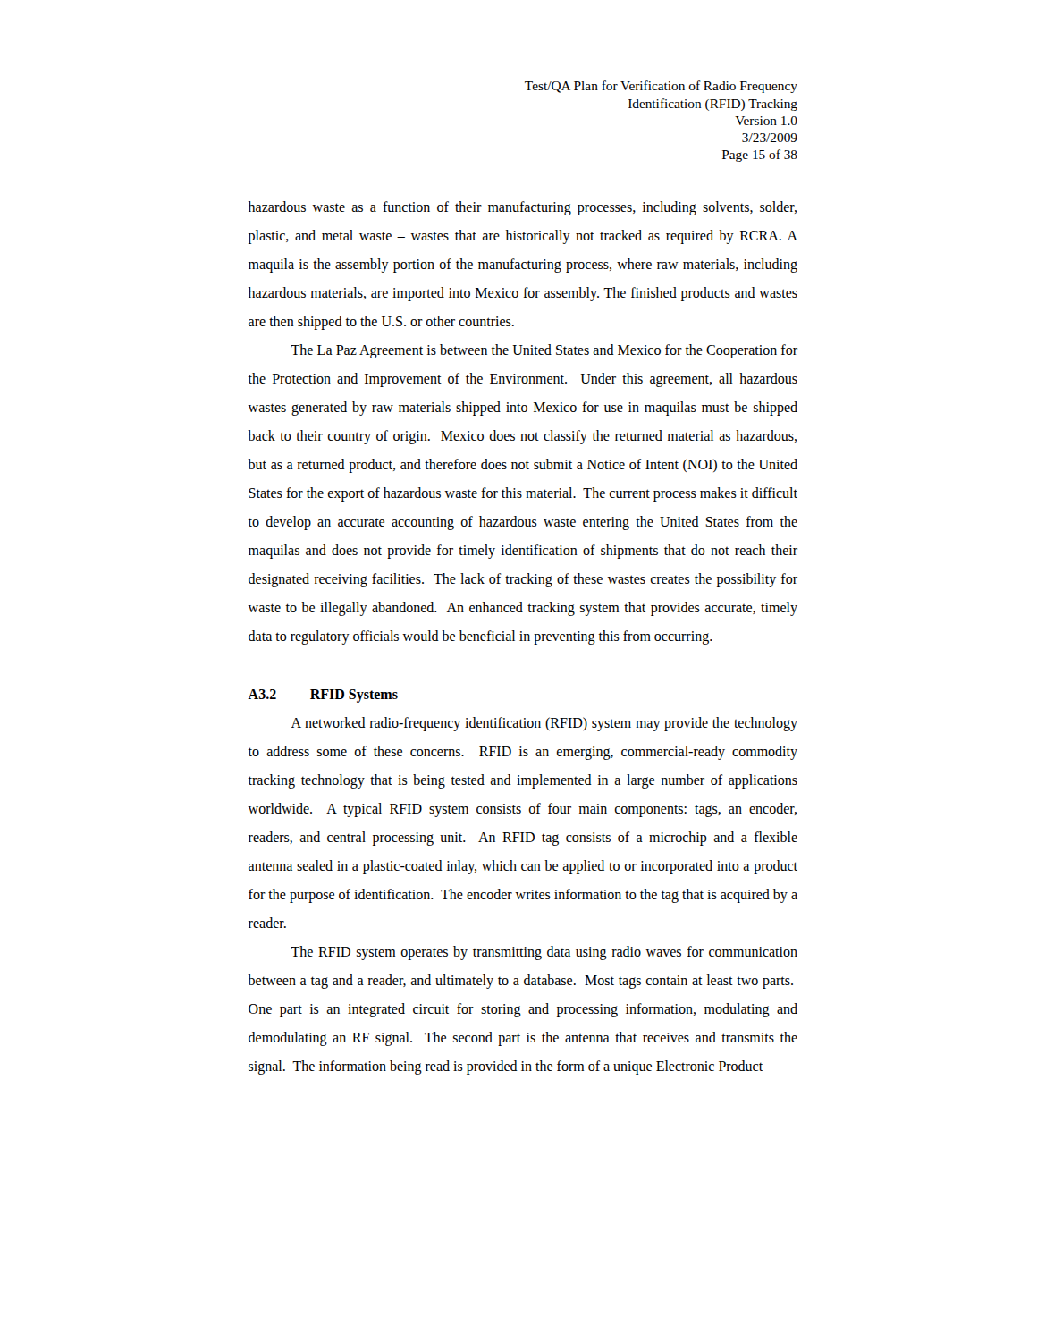Test/QA Plan for Verification of Radio Frequency
Identification (RFID) Tracking
Version 1.0
3/23/2009
Page 15 of 38
hazardous waste as a function of their manufacturing processes, including solvents, solder, plastic, and metal waste – wastes that are historically not tracked as required by RCRA. A maquila is the assembly portion of the manufacturing process, where raw materials, including hazardous materials, are imported into Mexico for assembly. The finished products and wastes are then shipped to the U.S. or other countries.
The La Paz Agreement is between the United States and Mexico for the Cooperation for the Protection and Improvement of the Environment. Under this agreement, all hazardous wastes generated by raw materials shipped into Mexico for use in maquilas must be shipped back to their country of origin. Mexico does not classify the returned material as hazardous, but as a returned product, and therefore does not submit a Notice of Intent (NOI) to the United States for the export of hazardous waste for this material. The current process makes it difficult to develop an accurate accounting of hazardous waste entering the United States from the maquilas and does not provide for timely identification of shipments that do not reach their designated receiving facilities. The lack of tracking of these wastes creates the possibility for waste to be illegally abandoned. An enhanced tracking system that provides accurate, timely data to regulatory officials would be beneficial in preventing this from occurring.
A3.2 RFID Systems
A networked radio-frequency identification (RFID) system may provide the technology to address some of these concerns. RFID is an emerging, commercial-ready commodity tracking technology that is being tested and implemented in a large number of applications worldwide. A typical RFID system consists of four main components: tags, an encoder, readers, and central processing unit. An RFID tag consists of a microchip and a flexible antenna sealed in a plastic-coated inlay, which can be applied to or incorporated into a product for the purpose of identification. The encoder writes information to the tag that is acquired by a reader.
The RFID system operates by transmitting data using radio waves for communication between a tag and a reader, and ultimately to a database. Most tags contain at least two parts. One part is an integrated circuit for storing and processing information, modulating and demodulating an RF signal. The second part is the antenna that receives and transmits the signal. The information being read is provided in the form of a unique Electronic Product